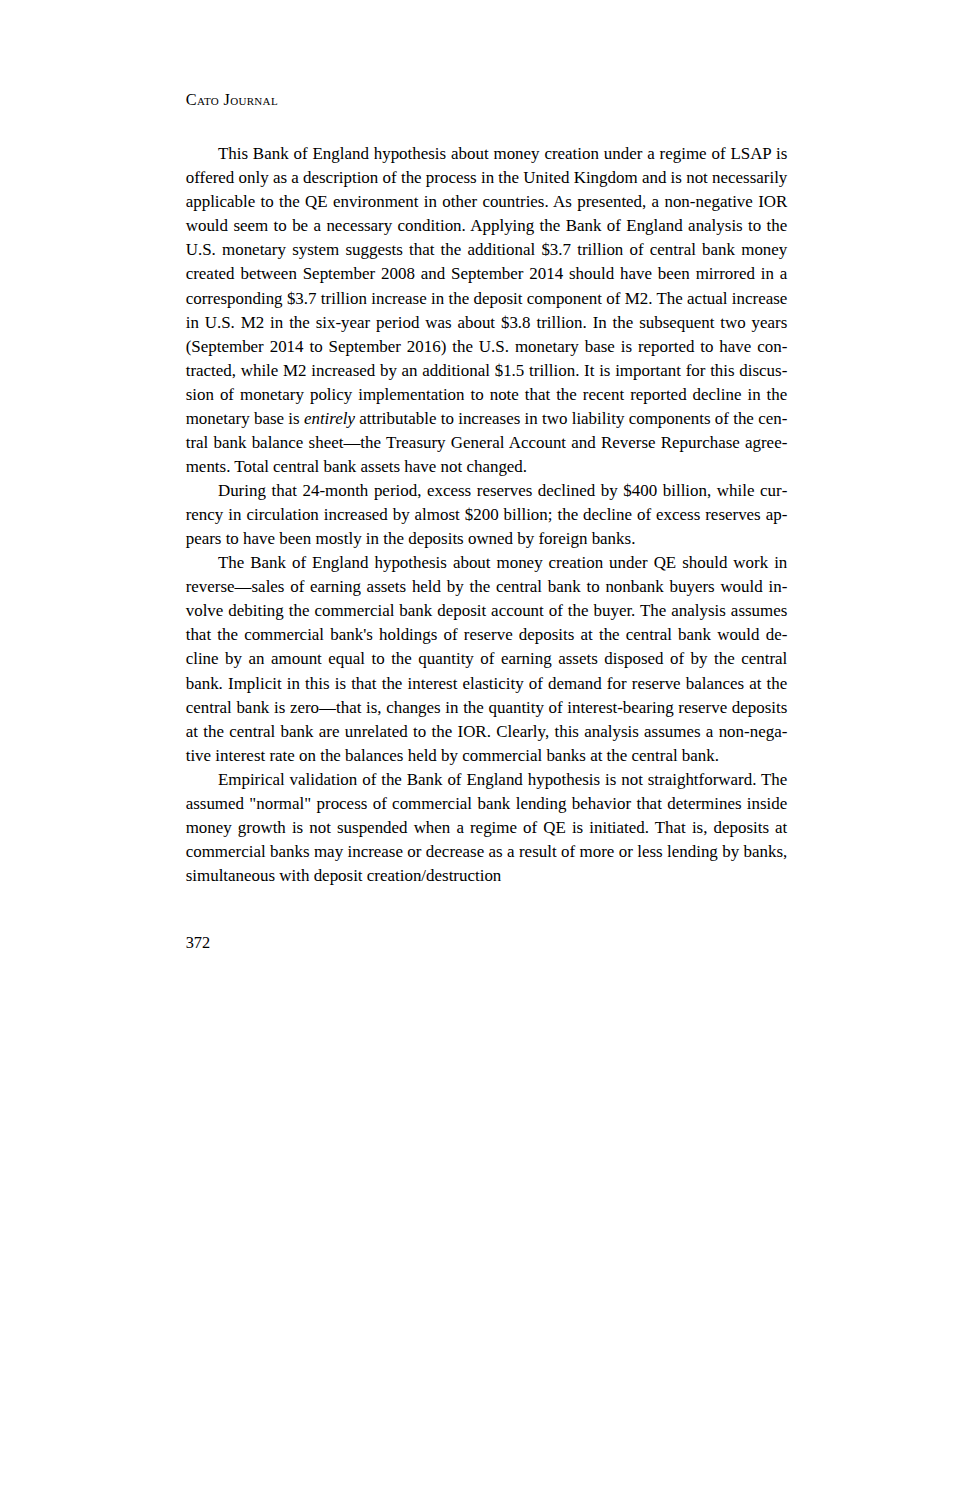Cato Journal
This Bank of England hypothesis about money creation under a regime of LSAP is offered only as a description of the process in the United Kingdom and is not necessarily applicable to the QE environment in other countries. As presented, a non-negative IOR would seem to be a necessary condition. Applying the Bank of England analysis to the U.S. monetary system suggests that the additional $3.7 trillion of central bank money created between September 2008 and September 2014 should have been mirrored in a corresponding $3.7 trillion increase in the deposit component of M2. The actual increase in U.S. M2 in the six-year period was about $3.8 trillion. In the subsequent two years (September 2014 to September 2016) the U.S. monetary base is reported to have contracted, while M2 increased by an additional $1.5 trillion. It is important for this discussion of monetary policy implementation to note that the recent reported decline in the monetary base is entirely attributable to increases in two liability components of the central bank balance sheet—the Treasury General Account and Reverse Repurchase agreements. Total central bank assets have not changed.
During that 24-month period, excess reserves declined by $400 billion, while currency in circulation increased by almost $200 billion; the decline of excess reserves appears to have been mostly in the deposits owned by foreign banks.
The Bank of England hypothesis about money creation under QE should work in reverse—sales of earning assets held by the central bank to nonbank buyers would involve debiting the commercial bank deposit account of the buyer. The analysis assumes that the commercial bank's holdings of reserve deposits at the central bank would decline by an amount equal to the quantity of earning assets disposed of by the central bank. Implicit in this is that the interest elasticity of demand for reserve balances at the central bank is zero—that is, changes in the quantity of interest-bearing reserve deposits at the central bank are unrelated to the IOR. Clearly, this analysis assumes a non-negative interest rate on the balances held by commercial banks at the central bank.
Empirical validation of the Bank of England hypothesis is not straightforward. The assumed "normal" process of commercial bank lending behavior that determines inside money growth is not suspended when a regime of QE is initiated. That is, deposits at commercial banks may increase or decrease as a result of more or less lending by banks, simultaneous with deposit creation/destruction
372